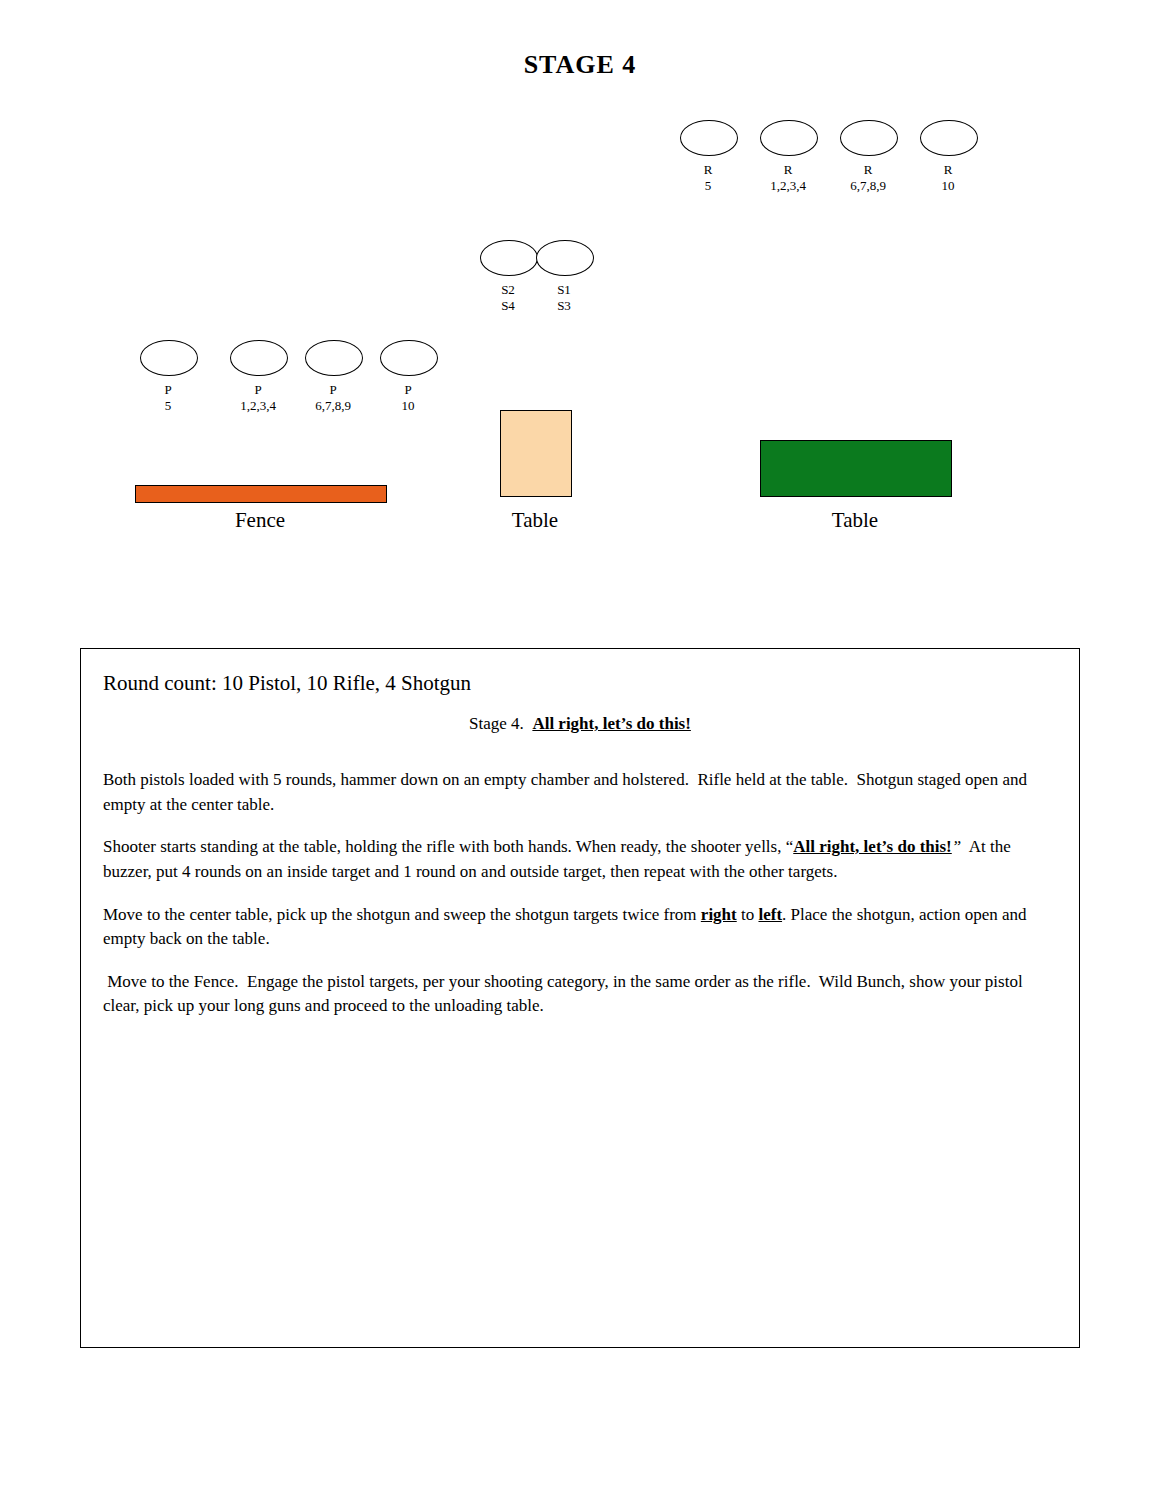STAGE 4
R
5
R
1,2,3,4
R
6,7,8,9
R
10
S2
S4
S1
S3
P
5
P
1,2,3,4
P
6,7,8,9
P
10
Fence
Table
Table
Round count: 10 Pistol, 10 Rifle, 4 Shotgun
Stage 4. All right, let’s do this!
Both pistols loaded with 5 rounds, hammer down on an empty chamber and holstered. Rifle held at the table. Shotgun staged open and empty at the center table.
Shooter starts standing at the table, holding the rifle with both hands. When ready, the shooter yells, “All right, let’s do this!” At the buzzer, put 4 rounds on an inside target and 1 round on and outside target, then repeat with the other targets.
Move to the center table, pick up the shotgun and sweep the shotgun targets twice from right to left. Place the shotgun, action open and empty back on the table.
Move to the Fence. Engage the pistol targets, per your shooting category, in the same order as the rifle. Wild Bunch, show your pistol clear, pick up your long guns and proceed to the unloading table.